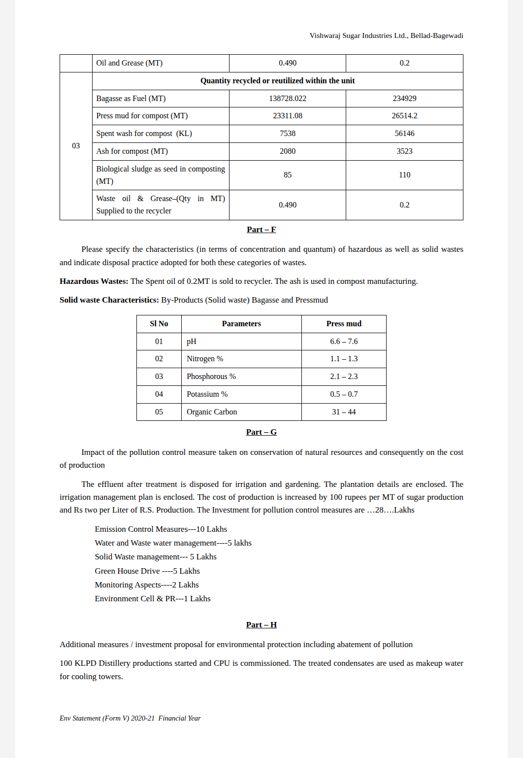Vishwaraj Sugar Industries Ltd., Bellad-Bagewadi
| | Oil and Grease (MT) | 0.490 | 0.2 |
| 03 | Quantity recycled or reutilized within the unit |
| Bagasse as Fuel (MT) | 138728.022 | 234929 |
| Press mud for compost (MT) | 23311.08 | 26514.2 |
| Spent wash for compost (KL) | 7538 | 56146 |
| Ash for compost (MT) | 2080 | 3523 |
| Biological sludge as seed in composting (MT) | 85 | 110 |
| Waste oil & Grease–(Qty in MT) Supplied to the recycler | 0.490 | 0.2 |
Part – F
Please specify the characteristics (in terms of concentration and quantum) of hazardous as well as solid wastes and indicate disposal practice adopted for both these categories of wastes.
Hazardous Wastes: The Spent oil of 0.2MT is sold to recycler. The ash is used in compost manufacturing.
Solid waste Characteristics: By-Products (Solid waste) Bagasse and Pressmud
| Sl No | Parameters | Press mud |
| --- | --- | --- |
| 01 | pH | 6.6 – 7.6 |
| 02 | Nitrogen % | 1.1 – 1.3 |
| 03 | Phosphorous % | 2.1 – 2.3 |
| 04 | Potassium % | 0.5 – 0.7 |
| 05 | Organic Carbon | 31 – 44 |
Part – G
Impact of the pollution control measure taken on conservation of natural resources and consequently on the cost of production
The effluent after treatment is disposed for irrigation and gardening. The plantation details are enclosed. The irrigation management plan is enclosed. The cost of production is increased by 100 rupees per MT of sugar production and Rs two per Liter of R.S. Production. The Investment for pollution control measures are …28….Lakhs
Emission Control Measures---10 Lakhs
Water and Waste water management----5 lakhs
Solid Waste management--- 5 Lakhs
Green House Drive ----5 Lakhs
Monitoring Aspects----2 Lakhs
Environment Cell & PR---1 Lakhs
Part – H
Additional measures / investment proposal for environmental protection including abatement of pollution
100 KLPD Distillery productions started and CPU is commissioned. The treated condensates are used as makeup water for cooling towers.
Env Statement (Form V) 2020-21 Financial Year